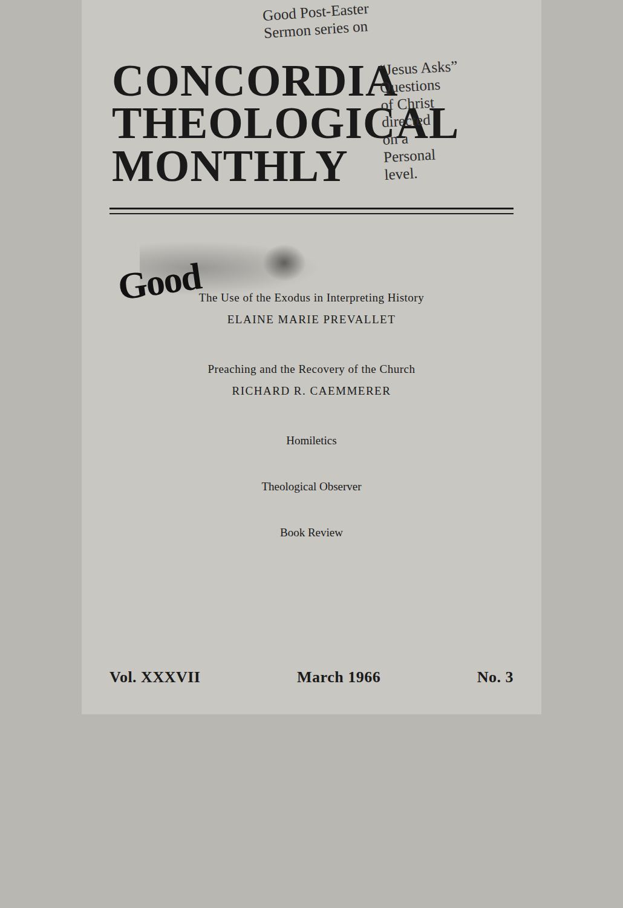Good Post-Easter
Sermon series on
“Jesus Asks”
Questions
of Christ
directed
on a
Personal
level.
CONCORDIA THEOLOGICAL MONTHLY
Good
The Use of the Exodus in Interpreting History
ELAINE MARIE PREVALLET
Preaching and the Recovery of the Church
RICHARD R. CAEMMERER
Homiletics
Theological Observer
Book Review
Vol. XXXVII March 1966 No. 3